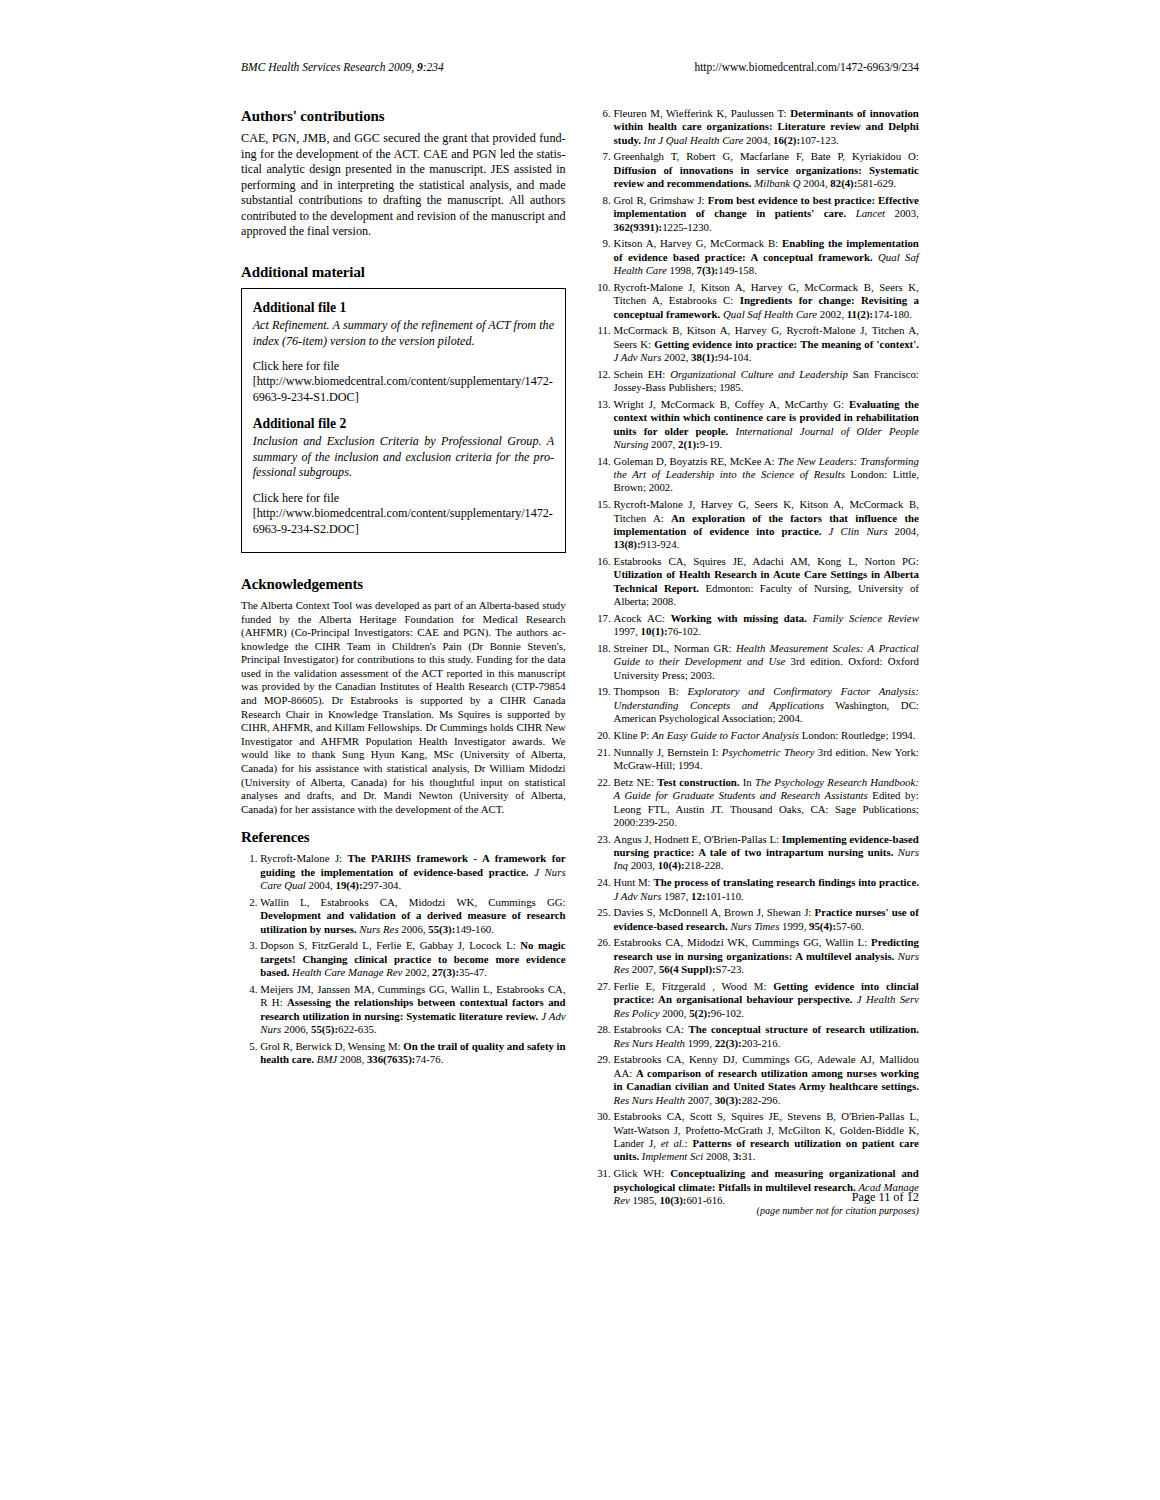BMC Health Services Research 2009, 9:234
http://www.biomedcentral.com/1472-6963/9/234
Authors' contributions
CAE, PGN, JMB, and GGC secured the grant that provided funding for the development of the ACT. CAE and PGN led the statistical analytic design presented in the manuscript. JES assisted in performing and in interpreting the statistical analysis, and made substantial contributions to drafting the manuscript. All authors contributed to the development and revision of the manuscript and approved the final version.
Additional material
Additional file 1
Act Refinement. A summary of the refinement of ACT from the index (76-item) version to the version piloted.
Click here for file
[http://www.biomedcentral.com/content/supplementary/1472-6963-9-234-S1.DOC]
Additional file 2
Inclusion and Exclusion Criteria by Professional Group. A summary of the inclusion and exclusion criteria for the professional subgroups.
Click here for file
[http://www.biomedcentral.com/content/supplementary/1472-6963-9-234-S2.DOC]
Acknowledgements
The Alberta Context Tool was developed as part of an Alberta-based study funded by the Alberta Heritage Foundation for Medical Research (AHFMR) (Co-Principal Investigators: CAE and PGN). The authors acknowledge the CIHR Team in Children's Pain (Dr Bonnie Steven's, Principal Investigator) for contributions to this study. Funding for the data used in the validation assessment of the ACT reported in this manuscript was provided by the Canadian Institutes of Health Research (CTP-79854 and MOP-86605). Dr Estabrooks is supported by a CIHR Canada Research Chair in Knowledge Translation. Ms Squires is supported by CIHR, AHFMR, and Killam Fellowships. Dr Cummings holds CIHR New Investigator and AHFMR Population Health Investigator awards. We would like to thank Sung Hyun Kang, MSc (University of Alberta, Canada) for his assistance with statistical analysis, Dr William Midodzi (University of Alberta, Canada) for his thoughtful input on statistical analyses and drafts, and Dr. Mandi Newton (University of Alberta, Canada) for her assistance with the development of the ACT.
References
Rycroft-Malone J: The PARIHS framework - A framework for guiding the implementation of evidence-based practice. J Nurs Care Qual 2004, 19(4): 297-304.
Wallin L, Estabrooks CA, Midodzi WK, Cummings GG: Development and validation of a derived measure of research utilization by nurses. Nurs Res 2006, 55(3): 149-160.
Dopson S, FitzGerald L, Ferlie E, Gabbay J, Locock L: No magic targets! Changing clinical practice to become more evidence based. Health Care Manage Rev 2002, 27(3): 35-47.
Meijers JM, Janssen MA, Cummings GG, Wallin L, Estabrooks CA, R H: Assessing the relationships between contextual factors and research utilization in nursing: Systematic literature review. J Adv Nurs 2006, 55(5): 622-635.
Grol R, Berwick D, Wensing M: On the trail of quality and safety in health care. BMJ 2008, 336(7635): 74-76.
Fleuren M, Wiefferink K, Paulussen T: Determinants of innovation within health care organizations: Literature review and Delphi study. Int J Qual Health Care 2004, 16(2): 107-123.
Greenhalgh T, Robert G, Macfarlane F, Bate P, Kyriakidou O: Diffusion of innovations in service organizations: Systematic review and recommendations. Milbank Q 2004, 82(4): 581-629.
Grol R, Grimshaw J: From best evidence to best practice: Effective implementation of change in patients' care. Lancet 2003, 362(9391): 1225-1230.
Kitson A, Harvey G, McCormack B: Enabling the implementation of evidence based practice: A conceptual framework. Qual Saf Health Care 1998, 7(3): 149-158.
Rycroft-Malone J, Kitson A, Harvey G, McCormack B, Seers K, Titchen A, Estabrooks C: Ingredients for change: Revisiting a conceptual framework. Qual Saf Health Care 2002, 11(2): 174-180.
McCormack B, Kitson A, Harvey G, Rycroft-Malone J, Titchen A, Seers K: Getting evidence into practice: The meaning of 'context'. J Adv Nurs 2002, 38(1): 94-104.
Schein EH: Organizational Culture and Leadership San Francisco: Jossey-Bass Publishers; 1985.
Wright J, McCormack B, Coffey A, McCarthy G: Evaluating the context within which continence care is provided in rehabilitation units for older people. International Journal of Older People Nursing 2007, 2(1): 9-19.
Goleman D, Boyatzis RE, McKee A: The New Leaders: Transforming the Art of Leadership into the Science of Results London: Little, Brown; 2002.
Rycroft-Malone J, Harvey G, Seers K, Kitson A, McCormack B, Titchen A: An exploration of the factors that influence the implementation of evidence into practice. J Clin Nurs 2004, 13(8): 913-924.
Estabrooks CA, Squires JE, Adachi AM, Kong L, Norton PG: Utilization of Health Research in Acute Care Settings in Alberta Technical Report. Edmonton: Faculty of Nursing, University of Alberta; 2008.
Acock AC: Working with missing data. Family Science Review 1997, 10(1): 76-102.
Streiner DL, Norman GR: Health Measurement Scales: A Practical Guide to their Development and Use 3rd edition. Oxford: Oxford University Press; 2003.
Thompson B: Exploratory and Confirmatory Factor Analysis: Understanding Concepts and Applications Washington, DC: American Psychological Association; 2004.
Kline P: An Easy Guide to Factor Analysis London: Routledge; 1994.
Nunnally J, Bernstein I: Psychometric Theory 3rd edition. New York: McGraw-Hill; 1994.
Betz NE: Test construction. In The Psychology Research Handbook: A Guide for Graduate Students and Research Assistants Edited by: Leong FTL, Austin JT. Thousand Oaks, CA: Sage Publications; 2000:239-250.
Angus J, Hodnett E, O'Brien-Pallas L: Implementing evidence-based nursing practice: A tale of two intrapartum nursing units. Nurs Inq 2003, 10(4): 218-228.
Hunt M: The process of translating research findings into practice. J Adv Nurs 1987, 12: 101-110.
Davies S, McDonnell A, Brown J, Shewan J: Practice nurses' use of evidence-based research. Nurs Times 1999, 95(4): 57-60.
Estabrooks CA, Midodzi WK, Cummings GG, Wallin L: Predicting research use in nursing organizations: A multilevel analysis. Nurs Res 2007, 56(4 Suppl): S7-23.
Ferlie E, Fitzgerald , Wood M: Getting evidence into clincial practice: An organisational behaviour perspective. J Health Serv Res Policy 2000, 5(2): 96-102.
Estabrooks CA: The conceptual structure of research utilization. Res Nurs Health 1999, 22(3): 203-216.
Estabrooks CA, Kenny DJ, Cummings GG, Adewale AJ, Mallidou AA: A comparison of research utilization among nurses working in Canadian civilian and United States Army healthcare settings. Res Nurs Health 2007, 30(3): 282-296.
Estabrooks CA, Scott S, Squires JE, Stevens B, O'Brien-Pallas L, Watt-Watson J, Profetto-McGrath J, McGilton K, Golden-Biddle K, Lander J, et al.: Patterns of research utilization on patient care units. Implement Sci 2008, 3: 31.
Glick WH: Conceptualizing and measuring organizational and psychological climate: Pitfalls in multilevel research. Acad Manage Rev 1985, 10(3): 601-616.
Page 11 of 12
(page number not for citation purposes)